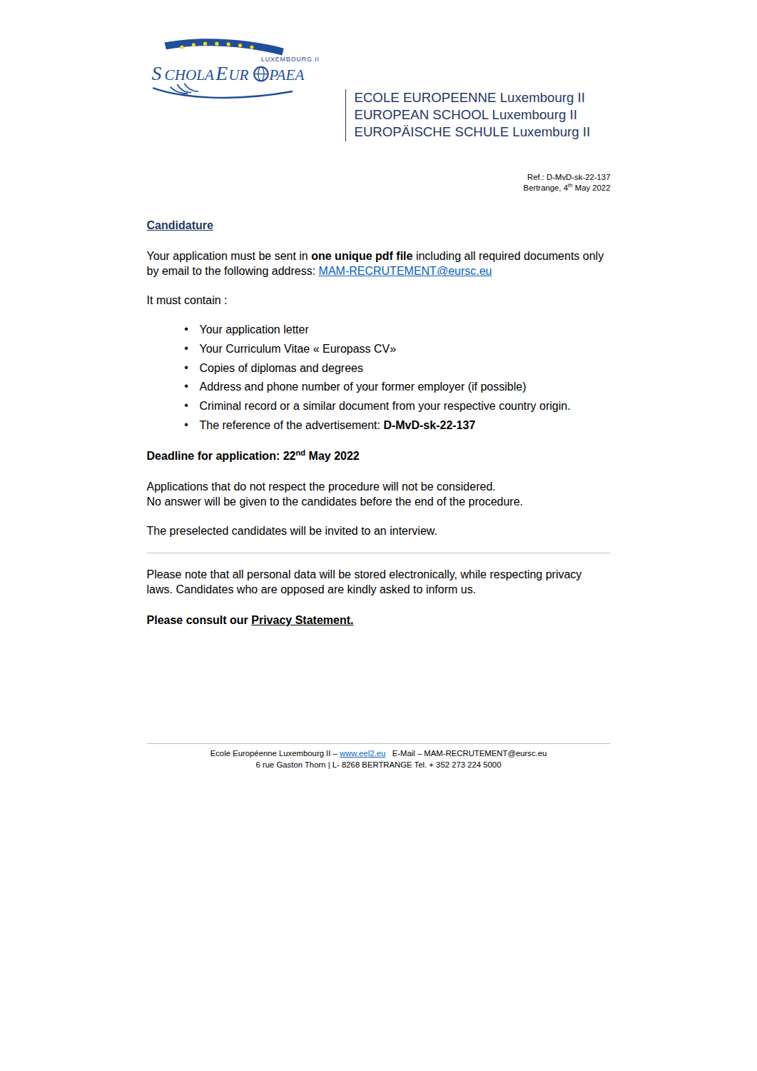LUXEMBOURG II S CHOLA E UR PAEA
ECOLE EUROPEENNE Luxembourg II
EUROPEAN SCHOOL Luxembourg II
EUROPÄISCHE SCHULE Luxemburg II
Ref.: D-MvD-sk-22-137
Bertrange, 4th May 2022
Candidature
Your application must be sent in one unique pdf file including all required documents only by email to the following address: MAM-RECRUTEMENT@eursc.eu
It must contain :
Your application letter
Your Curriculum Vitae « Europass CV»
Copies of diplomas and degrees
Address and phone number of your former employer (if possible)
Criminal record or a similar document from your respective country origin.
The reference of the advertisement: D-MvD-sk-22-137
Deadline for application: 22nd May 2022
Applications that do not respect the procedure will not be considered.
No answer will be given to the candidates before the end of the procedure.
The preselected candidates will be invited to an interview.
Please note that all personal data will be stored electronically, while respecting privacy laws. Candidates who are opposed are kindly asked to inform us.
Please consult our Privacy Statement.
Ecole Européenne Luxembourg II – www.eel2.eu E-Mail – MAM-RECRUTEMENT@eursc.eu
6 rue Gaston Thorn | L- 8268 BERTRANGE Tel. + 352 273 224 5000